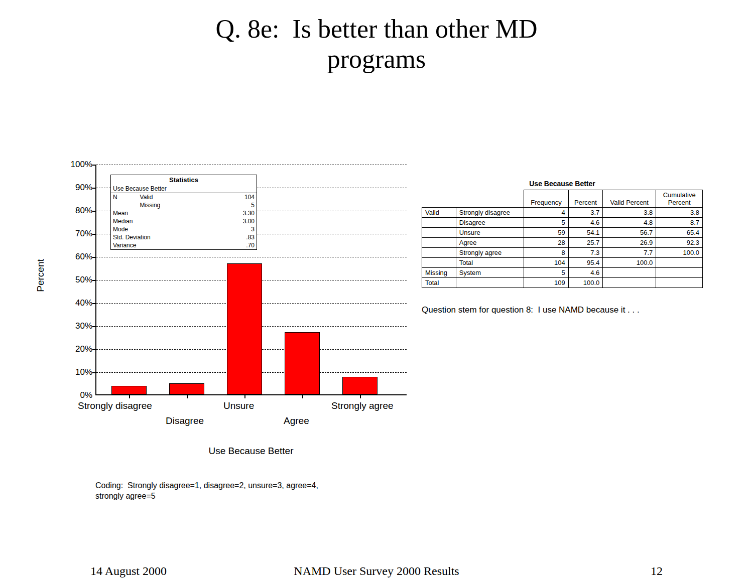Q. 8e: Is better than other MD
programs
Percent
100%
90%
80%
70%
60%
50%
40%
30%
20%
10%
0%
Strongly disagree Disagree Unsure Agree Strongly agree
Use Because Better
Statistics
| Use Because Better |
| N | Valid | 104 |
| | Missing | 5 |
| Mean | 3.30 |
| Median | 3.00 |
| Mode | 3 |
| Std. Deviation | .83 |
| Variance | .70 |
Use Because Better
| | | Frequency | Percent | Valid Percent | Cumulative Percent |
| --- | --- | --- | --- | --- | --- |
| Valid | Strongly disagree | 4 | 3.7 | 3.8 | 3.8 |
| | Disagree | 5 | 4.6 | 4.8 | 8.7 |
| | Unsure | 59 | 54.1 | 56.7 | 65.4 |
| | Agree | 28 | 25.7 | 26.9 | 92.3 |
| | Strongly agree | 8 | 7.3 | 7.7 | 100.0 |
| | Total | 104 | 95.4 | 100.0 | |
| Missing | System | 5 | 4.6 | | |
| Total | | 109 | 100.0 | | |
Question stem for question 8: I use NAMD because it . . .
Coding: Strongly disagree=1, disagree=2, unsure=3, agree=4,
strongly agree=5
14 August 2000 NAMD User Survey 2000 Results 12